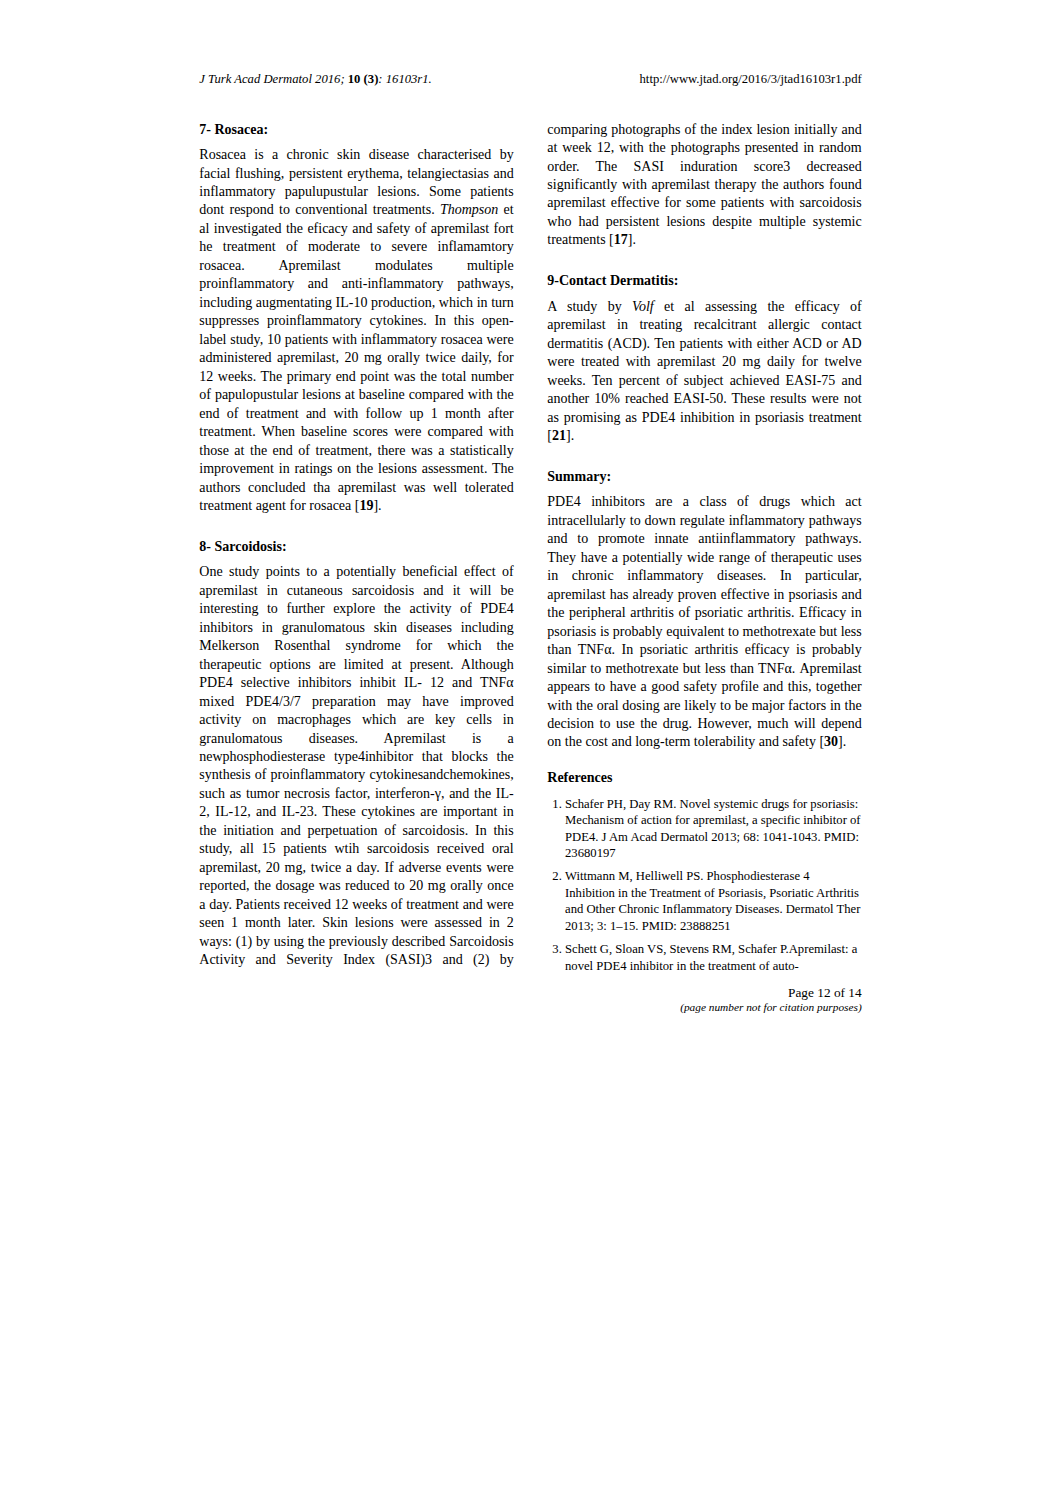J Turk Acad Dermatol 2016; 10 (3): 16103r1. http://www.jtad.org/2016/3/jtad16103r1.pdf
7- Rosacea:
Rosacea is a chronic skin disease characterised by facial flushing, persistent erythema, telangiectasias and inflammatory papulupustular lesions. Some patients dont respond to conventional treatments. Thompson et al investigated the eficacy and safety of apremilast fort he treatment of moderate to severe inflamamtory rosacea. Apremilast modulates multiple proinflammatory and anti-inflammatory pathways, including augmentating IL-10 production, which in turn suppresses proinflammatory cytokines. In this open-label study, 10 patients with inflammatory rosacea were administered apremilast, 20 mg orally twice daily, for 12 weeks. The primary end point was the total number of papulopustular lesions at baseline compared with the end of treatment and with follow up 1 month after treatment. When baseline scores were compared with those at the end of treatment, there was a statistically improvement in ratings on the lesions assessment. The authors concluded tha apremilast was well tolerated treatment agent for rosacea [19].
8- Sarcoidosis:
One study points to a potentially beneficial effect of apremilast in cutaneous sarcoidosis and it will be interesting to further explore the activity of PDE4 inhibitors in granulomatous skin diseases including Melkerson Rosenthal syndrome for which the therapeutic options are limited at present. Although PDE4 selective inhibitors inhibit IL- 12 and TNFα mixed PDE4/3/7 preparation may have improved activity on macrophages which are key cells in granulomatous diseases. Apremilast is a newphosphodiesterase type4inhibitor that blocks the synthesis of proinflammatory cytokinesandchemokines, such as tumor necrosis factor, interferon-γ, and the IL-2, IL-12, and IL-23. These cytokines are important in the initiation and perpetuation of sarcoidosis. In this study, all 15 patients wtih sarcoidosis received oral apremilast, 20 mg, twice a day. If adverse events were reported, the dosage was reduced to 20 mg orally once a day. Patients received 12 weeks of treatment and were seen 1 month later. Skin lesions were assessed in 2 ways: (1) by using the previously described Sarcoidosis Activity and Severity Index (SASI)3 and (2) by comparing photographs of the index lesion initially and at week 12, with the photographs presented in random order. The SASI induration score3 decreased significantly with apremilast therapy the authors found apremilast effective for some patients with sarcoidosis who had persistent lesions despite multiple systemic treatments [17].
9-Contact Dermatitis:
A study by Volf et al assessing the efficacy of apremilast in treating recalcitrant allergic contact dermatitis (ACD). Ten patients with either ACD or AD were treated with apremilast 20 mg daily for twelve weeks. Ten percent of subject achieved EASI-75 and another 10% reached EASI-50. These results were not as promising as PDE4 inhibition in psoriasis treatment [21].
Summary:
PDE4 inhibitors are a class of drugs which act intracellularly to down regulate inflammatory pathways and to promote innate antiinflammatory pathways. They have a potentially wide range of therapeutic uses in chronic inflammatory diseases. In particular, apremilast has already proven effective in psoriasis and the peripheral arthritis of psoriatic arthritis. Efficacy in psoriasis is probably equivalent to methotrexate but less than TNFα. In psoriatic arthritis efficacy is probably similar to methotrexate but less than TNFα. Apremilast appears to have a good safety profile and this, together with the oral dosing are likely to be major factors in the decision to use the drug. However, much will depend on the cost and long-term tolerability and safety [30].
References
Schafer PH, Day RM. Novel systemic drugs for psoriasis: Mechanism of action for apremilast, a specific inhibitor of PDE4. J Am Acad Dermatol 2013; 68: 1041-1043. PMID: 23680197
Wittmann M, Helliwell PS. Phosphodiesterase 4 Inhibition in the Treatment of Psoriasis, Psoriatic Arthritis and Other Chronic Inflammatory Diseases. Dermatol Ther 2013; 3: 1–15. PMID: 23888251
Schett G, Sloan VS, Stevens RM, Schafer P.Apremilast: a novel PDE4 inhibitor in the treatment of auto-
Page 12 of 14
(page number not for citation purposes)